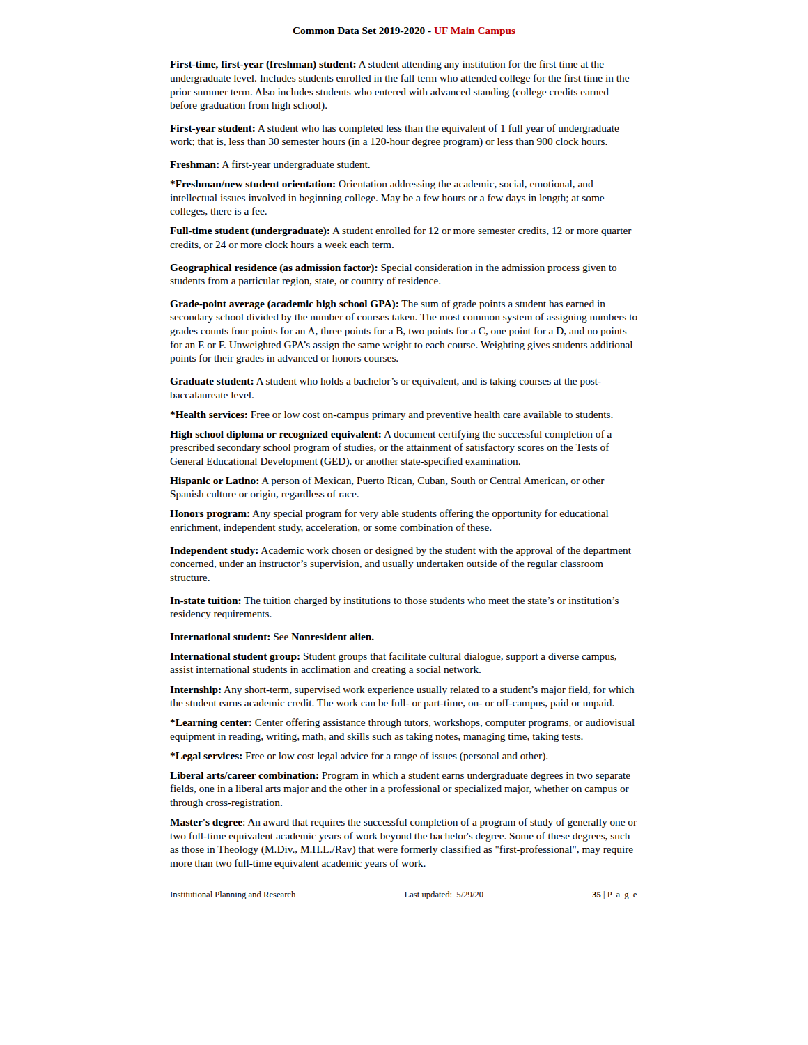Common Data Set 2019-2020 - UF Main Campus
First-time, first-year (freshman) student: A student attending any institution for the first time at the undergraduate level. Includes students enrolled in the fall term who attended college for the first time in the prior summer term. Also includes students who entered with advanced standing (college credits earned before graduation from high school).
First-year student: A student who has completed less than the equivalent of 1 full year of undergraduate work; that is, less than 30 semester hours (in a 120-hour degree program) or less than 900 clock hours.
Freshman: A first-year undergraduate student.
*Freshman/new student orientation: Orientation addressing the academic, social, emotional, and intellectual issues involved in beginning college. May be a few hours or a few days in length; at some colleges, there is a fee.
Full-time student (undergraduate): A student enrolled for 12 or more semester credits, 12 or more quarter credits, or 24 or more clock hours a week each term.
Geographical residence (as admission factor): Special consideration in the admission process given to students from a particular region, state, or country of residence.
Grade-point average (academic high school GPA): The sum of grade points a student has earned in secondary school divided by the number of courses taken. The most common system of assigning numbers to grades counts four points for an A, three points for a B, two points for a C, one point for a D, and no points for an E or F. Unweighted GPA’s assign the same weight to each course. Weighting gives students additional points for their grades in advanced or honors courses.
Graduate student: A student who holds a bachelor’s or equivalent, and is taking courses at the post-baccalaureate level.
*Health services: Free or low cost on-campus primary and preventive health care available to students.
High school diploma or recognized equivalent: A document certifying the successful completion of a prescribed secondary school program of studies, or the attainment of satisfactory scores on the Tests of General Educational Development (GED), or another state-specified examination.
Hispanic or Latino: A person of Mexican, Puerto Rican, Cuban, South or Central American, or other Spanish culture or origin, regardless of race.
Honors program: Any special program for very able students offering the opportunity for educational enrichment, independent study, acceleration, or some combination of these.
Independent study: Academic work chosen or designed by the student with the approval of the department concerned, under an instructor’s supervision, and usually undertaken outside of the regular classroom structure.
In-state tuition: The tuition charged by institutions to those students who meet the state’s or institution’s residency requirements.
International student: See Nonresident alien.
International student group: Student groups that facilitate cultural dialogue, support a diverse campus, assist international students in acclimation and creating a social network.
Internship: Any short-term, supervised work experience usually related to a student’s major field, for which the student earns academic credit. The work can be full- or part-time, on- or off-campus, paid or unpaid.
*Learning center: Center offering assistance through tutors, workshops, computer programs, or audiovisual equipment in reading, writing, math, and skills such as taking notes, managing time, taking tests.
*Legal services: Free or low cost legal advice for a range of issues (personal and other).
Liberal arts/career combination: Program in which a student earns undergraduate degrees in two separate fields, one in a liberal arts major and the other in a professional or specialized major, whether on campus or through cross-registration.
Master's degree: An award that requires the successful completion of a program of study of generally one or two full-time equivalent academic years of work beyond the bachelor's degree. Some of these degrees, such as those in Theology (M.Div., M.H.L./Rav) that were formerly classified as "first-professional", may require more than two full-time equivalent academic years of work.
Institutional Planning and Research
Last updated: 5/29/20
35 | P a g e